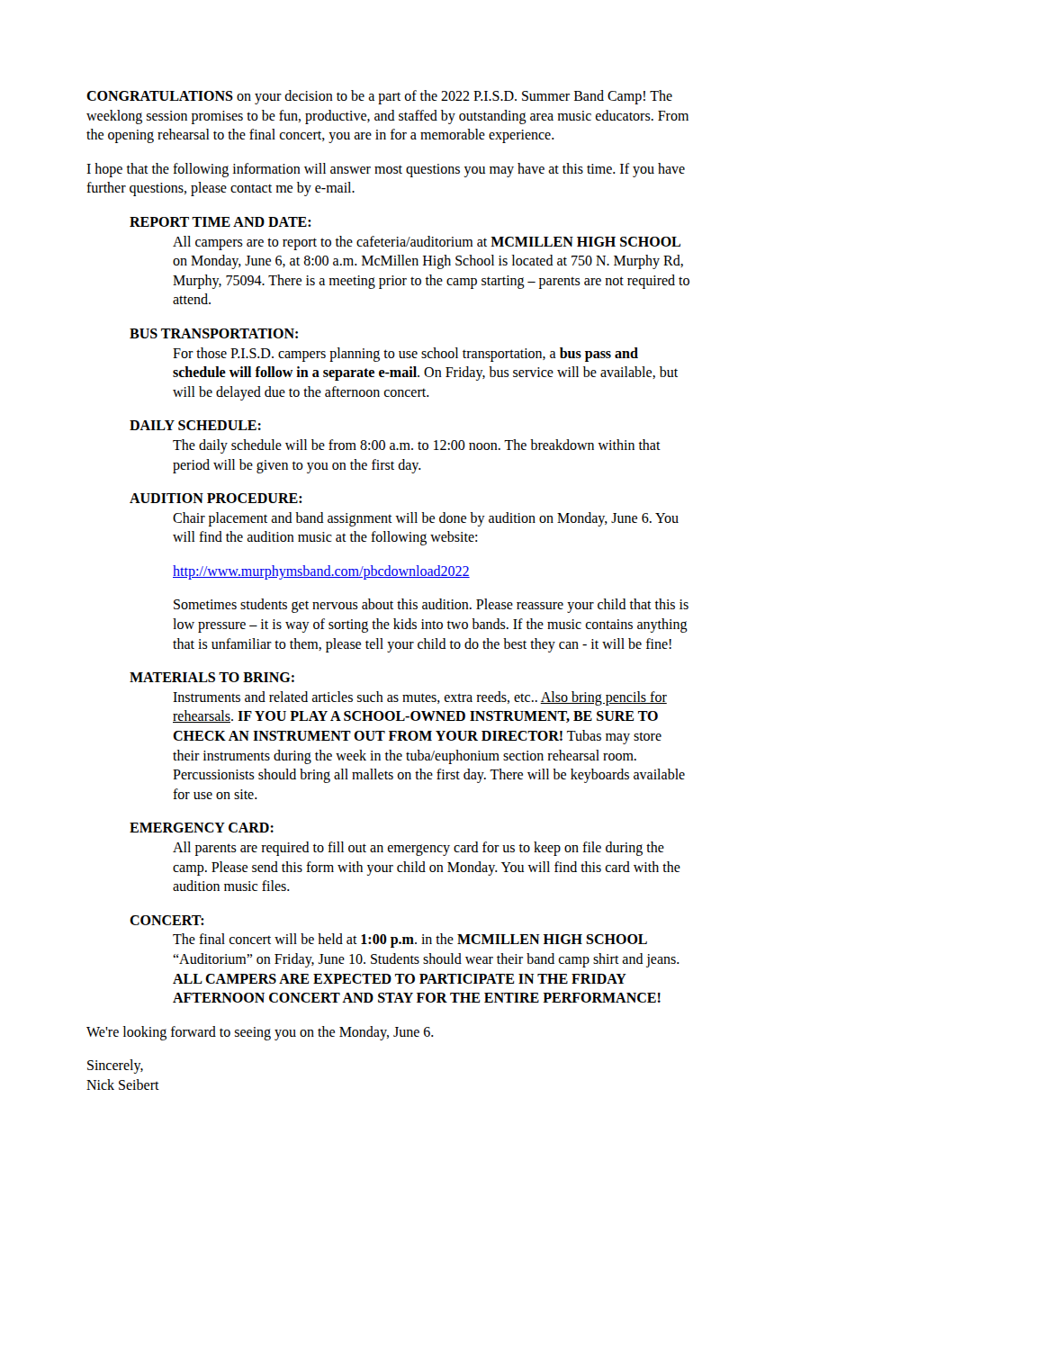CONGRATULATIONS on your decision to be a part of the 2022 P.I.S.D. Summer Band Camp! The weeklong session promises to be fun, productive, and staffed by outstanding area music educators. From the opening rehearsal to the final concert, you are in for a memorable experience.
I hope that the following information will answer most questions you may have at this time. If you have further questions, please contact me by e-mail.
REPORT TIME AND DATE:
All campers are to report to the cafeteria/auditorium at MCMILLEN HIGH SCHOOL on Monday, June 6, at 8:00 a.m. McMillen High School is located at 750 N. Murphy Rd, Murphy, 75094. There is a meeting prior to the camp starting – parents are not required to attend.
BUS TRANSPORTATION:
For those P.I.S.D. campers planning to use school transportation, a bus pass and schedule will follow in a separate e-mail. On Friday, bus service will be available, but will be delayed due to the afternoon concert.
DAILY SCHEDULE:
The daily schedule will be from 8:00 a.m. to 12:00 noon. The breakdown within that period will be given to you on the first day.
AUDITION PROCEDURE:
Chair placement and band assignment will be done by audition on Monday, June 6. You will find the audition music at the following website:
http://www.murphymsband.com/pbcdownload2022
Sometimes students get nervous about this audition. Please reassure your child that this is low pressure – it is way of sorting the kids into two bands. If the music contains anything that is unfamiliar to them, please tell your child to do the best they can - it will be fine!
MATERIALS TO BRING:
Instruments and related articles such as mutes, extra reeds, etc.. Also bring pencils for rehearsals. IF YOU PLAY A SCHOOL-OWNED INSTRUMENT, BE SURE TO CHECK AN INSTRUMENT OUT FROM YOUR DIRECTOR! Tubas may store their instruments during the week in the tuba/euphonium section rehearsal room. Percussionists should bring all mallets on the first day. There will be keyboards available for use on site.
EMERGENCY CARD:
All parents are required to fill out an emergency card for us to keep on file during the camp. Please send this form with your child on Monday. You will find this card with the audition music files.
CONCERT:
The final concert will be held at 1:00 p.m. in the MCMILLEN HIGH SCHOOL “Auditorium” on Friday, June 10. Students should wear their band camp shirt and jeans. ALL CAMPERS ARE EXPECTED TO PARTICIPATE IN THE FRIDAY AFTERNOON CONCERT AND STAY FOR THE ENTIRE PERFORMANCE!
We're looking forward to seeing you on the Monday, June 6.
Sincerely,
Nick Seibert